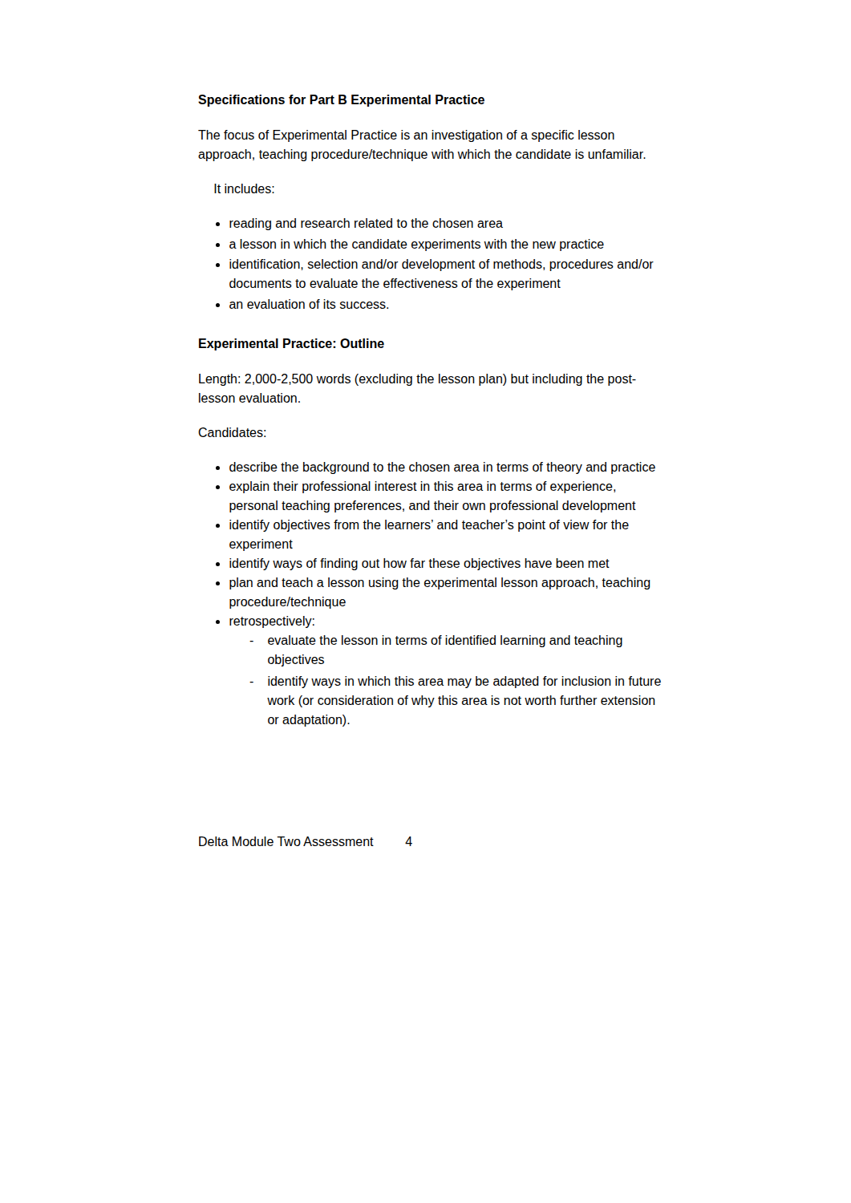Specifications for Part B Experimental Practice
The focus of Experimental Practice is an investigation of a specific lesson approach, teaching procedure/technique with which the candidate is unfamiliar.
It includes:
reading and research related to the chosen area
a lesson in which the candidate experiments with the new practice
identification, selection and/or development of methods, procedures and/or documents to evaluate the effectiveness of the experiment
an evaluation of its success.
Experimental Practice: Outline
Length: 2,000-2,500 words (excluding the lesson plan) but including the post-lesson evaluation.
Candidates:
describe the background to the chosen area in terms of theory and practice
explain their professional interest in this area in terms of experience, personal teaching preferences, and their own professional development
identify objectives from the learners’ and teacher’s point of view for the experiment
identify ways of finding out how far these objectives have been met
plan and teach a lesson using the experimental lesson approach, teaching procedure/technique
retrospectively:
evaluate the lesson in terms of identified learning and teaching objectives
identify ways in which this area may be adapted for inclusion in future work (or consideration of why this area is not worth further extension or adaptation).
Delta Module Two Assessment 4